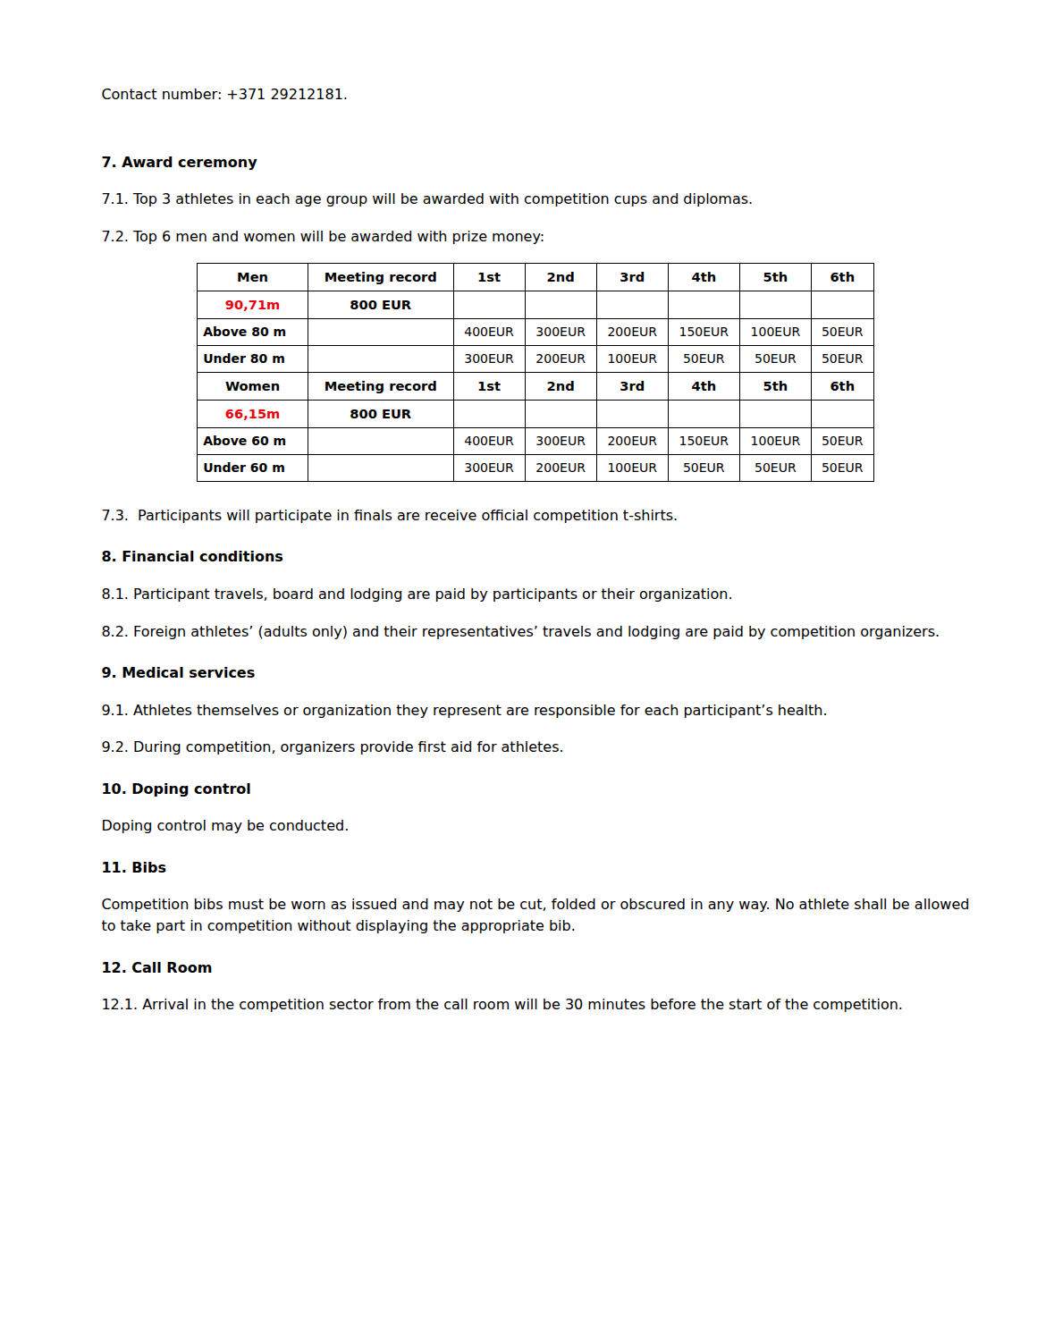Contact number: +371 29212181.
7. Award ceremony
7.1. Top 3 athletes in each age group will be awarded with competition cups and diplomas.
7.2. Top 6 men and women will be awarded with prize money:
| Men | Meeting record | 1st | 2nd | 3rd | 4th | 5th | 6th |
| --- | --- | --- | --- | --- | --- | --- | --- |
| 90,71m | 800 EUR | | | | | | |
| Above 80 m | | 400EUR | 300EUR | 200EUR | 150EUR | 100EUR | 50EUR |
| Under 80 m | | 300EUR | 200EUR | 100EUR | 50EUR | 50EUR | 50EUR |
| Women | Meeting record | 1st | 2nd | 3rd | 4th | 5th | 6th |
| 66,15m | 800 EUR | | | | | | |
| Above 60 m | | 400EUR | 300EUR | 200EUR | 150EUR | 100EUR | 50EUR |
| Under 60 m | | 300EUR | 200EUR | 100EUR | 50EUR | 50EUR | 50EUR |
7.3. Participants will participate in finals are receive official competition t-shirts.
8. Financial conditions
8.1. Participant travels, board and lodging are paid by participants or their organization.
8.2. Foreign athletes’ (adults only) and their representatives’ travels and lodging are paid by competition organizers.
9. Medical services
9.1. Athletes themselves or organization they represent are responsible for each participant’s health.
9.2. During competition, organizers provide first aid for athletes.
10. Doping control
Doping control may be conducted.
11. Bibs
Competition bibs must be worn as issued and may not be cut, folded or obscured in any way. No athlete shall be allowed to take part in competition without displaying the appropriate bib.
12. Call Room
12.1. Arrival in the competition sector from the call room will be 30 minutes before the start of the competition.